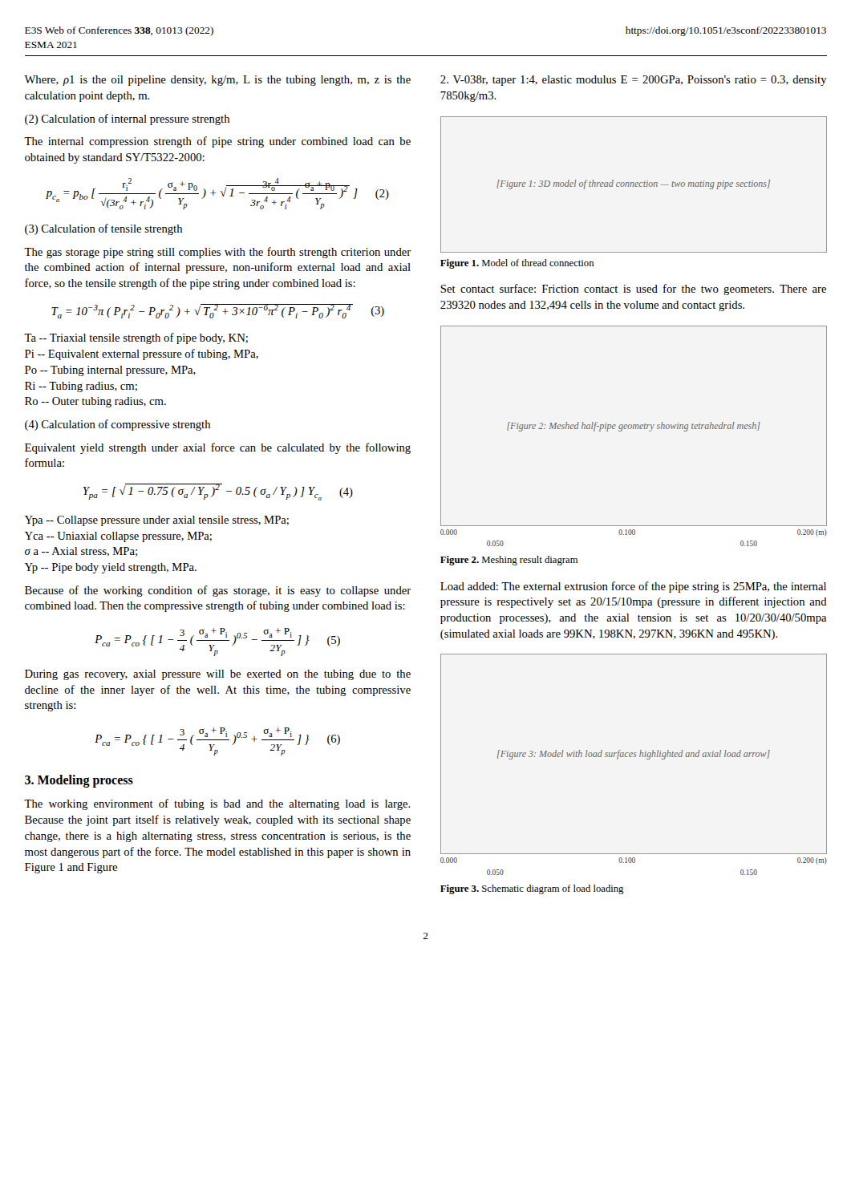E3S Web of Conferences 338, 01013 (2022)
ESMA 2021
https://doi.org/10.1051/e3sconf/202233801013
Where, ρ1 is the oil pipeline density, kg/m, L is the tubing length, m, z is the calculation point depth, m.
(2) Calculation of internal pressure strength
The internal compression strength of pipe string under combined load can be obtained by standard SY/T5322-2000:
pca = pbo [ ri2√(3ro4 + ri4) ( σa + p0 Yp ) + √1 − 3ro43ro4 + ri4 ( σa + p0 Yp )2 ] (2)
(3) Calculation of tensile strength
The gas storage pipe string still complies with the fourth strength criterion under the combined action of internal pressure, non-uniform external load and axial force, so the tensile strength of the pipe string under combined load is:
Ta = 10−3π ( Piri2 − P0r02 ) + √T02 + 3×10−6π2 ( Pi − P0 )2 r04 (3)
Ta -- Triaxial tensile strength of pipe body, KN;
Pi -- Equivalent external pressure of tubing, MPa,
Po -- Tubing internal pressure, MPa,
Ri -- Tubing radius, cm;
Ro -- Outer tubing radius, cm.
(4) Calculation of compressive strength
Equivalent yield strength under axial force can be calculated by the following formula:
Ypa = [ √1 − 0.75 ( σa / Yp )2 − 0.5 ( σa / Yp ) ] Yca (4)
Ypa -- Collapse pressure under axial tensile stress, MPa;
Yca -- Uniaxial collapse pressure, MPa;
σ a -- Axial stress, MPa;
Yp -- Pipe body yield strength, MPa.
Because of the working condition of gas storage, it is easy to collapse under combined load. Then the compressive strength of tubing under combined load is:
Pca = Pco { [ 1 − 34 ( σa + Pi Yp )0.5 − σa + Pi 2Yp ] } (5)
During gas recovery, axial pressure will be exerted on the tubing due to the decline of the inner layer of the well. At this time, the tubing compressive strength is:
Pca = Pco { [ 1 − 34 ( σa + Pi Yp )0.5 + σa + Pi 2Yp ] } (6)
3. Modeling process
The working environment of tubing is bad and the alternating load is large. Because the joint part itself is relatively weak, coupled with its sectional shape change, there is a high alternating stress, stress concentration is serious, is the most dangerous part of the force. The model established in this paper is shown in Figure 1 and Figure
2. V-038r, taper 1:4, elastic modulus E = 200GPa, Poisson's ratio = 0.3, density 7850kg/m3.
[Figure 1: 3D model of thread connection — two mating pipe sections]
Figure 1. Model of thread connection
Set contact surface: Friction contact is used for the two geometers. There are 239320 nodes and 132,494 cells in the volume and contact grids.
[Figure 2: Meshed half-pipe geometry showing tetrahedral mesh]
0.0000.1000.200 (m)
0.0500.150
Figure 2. Meshing result diagram
Load added: The external extrusion force of the pipe string is 25MPa, the internal pressure is respectively set as 20/15/10mpa (pressure in different injection and production processes), and the axial tension is set as 10/20/30/40/50mpa (simulated axial loads are 99KN, 198KN, 297KN, 396KN and 495KN).
[Figure 3: Model with load surfaces highlighted and axial load arrow]
0.0000.1000.200 (m)
0.0500.150
Figure 3. Schematic diagram of load loading
2